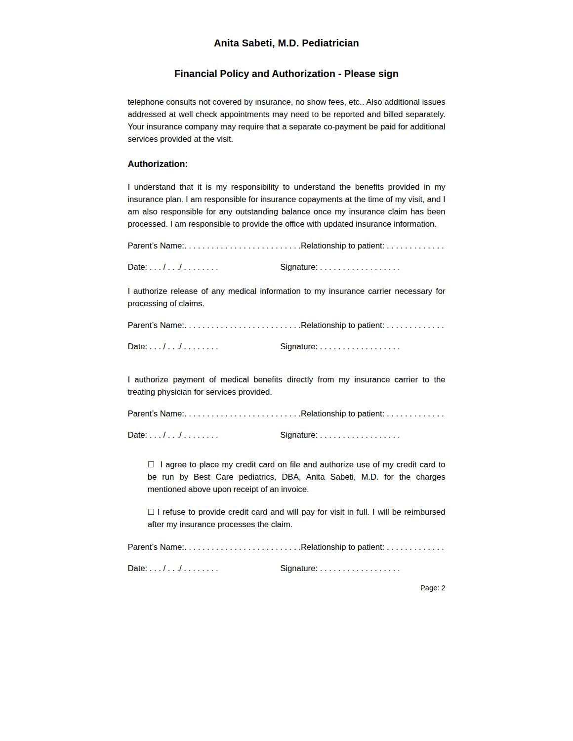Anita Sabeti, M.D. Pediatrician
Financial Policy and Authorization - Please sign
telephone consults not covered by insurance, no show fees, etc.. Also additional issues addressed at well check appointments may need to be reported and billed separately. Your insurance company may require that a separate co-payment be paid for additional services provided at the visit.
Authorization:
I understand that it is my responsibility to understand the benefits provided in my insurance plan. I am responsible for insurance copayments at the time of my visit, and I am also responsible for any outstanding balance once my insurance claim has been processed. I am responsible to provide the office with updated insurance information.
Parent’s Name:. . . . . . . . . . . . . . . . . . . . . . . . . .Relationship to patient: . . . . . . . . . . . . .
Date: . . . / . . ./ . . . . . . . .
Signature: . . . . . . . . . . . . . . . . . .
I authorize release of any medical information to my insurance carrier necessary for processing of claims.
Parent’s Name:. . . . . . . . . . . . . . . . . . . . . . . . . .Relationship to patient: . . . . . . . . . . . . .
Date: . . . / . . ./ . . . . . . . .
Signature: . . . . . . . . . . . . . . . . . .
I authorize payment of medical benefits directly from my insurance carrier to the treating physician for services provided.
Parent’s Name:. . . . . . . . . . . . . . . . . . . . . . . . . .Relationship to patient: . . . . . . . . . . . . .
Date: . . . / . . ./ . . . . . . . .
Signature: . . . . . . . . . . . . . . . . . .
☐ I agree to place my credit card on file and authorize use of my credit card to be run by Best Care pediatrics, DBA, Anita Sabeti, M.D. for the charges mentioned above upon receipt of an invoice.
☐I refuse to provide credit card and will pay for visit in full. I will be reimbursed after my insurance processes the claim.
Parent’s Name:. . . . . . . . . . . . . . . . . . . . . . . . . .Relationship to patient: . . . . . . . . . . . . .
Date: . . . / . . ./ . . . . . . . .
Signature: . . . . . . . . . . . . . . . . . .
Page: 2